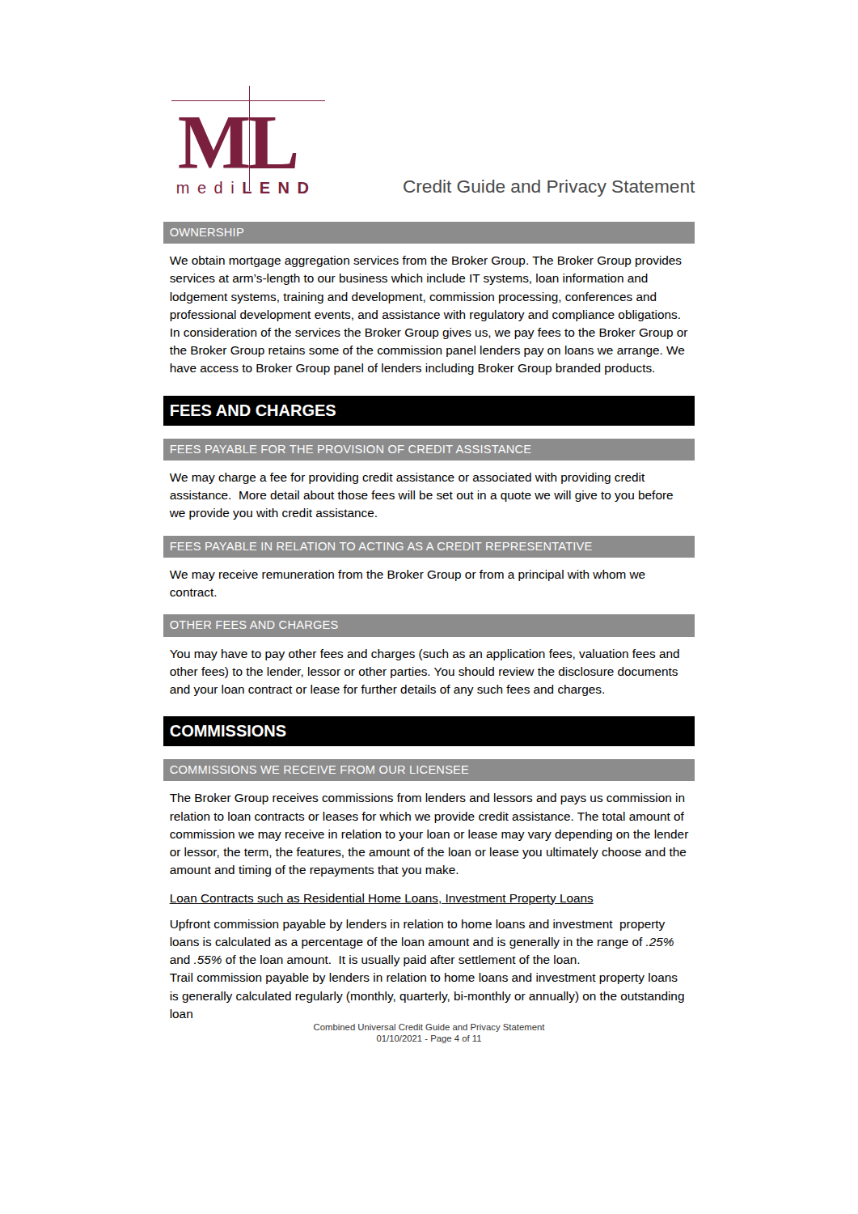ML
m e d i L E N D
Credit Guide and Privacy Statement
OWNERSHIP
We obtain mortgage aggregation services from the Broker Group. The Broker Group provides services at arm’s-length to our business which include IT systems, loan information and lodgement systems, training and development, commission processing, conferences and professional development events, and assistance with regulatory and compliance obligations. In consideration of the services the Broker Group gives us, we pay fees to the Broker Group or the Broker Group retains some of the commission panel lenders pay on loans we arrange. We have access to Broker Group panel of lenders including Broker Group branded products.
FEES AND CHARGES
FEES PAYABLE FOR THE PROVISION OF CREDIT ASSISTANCE
We may charge a fee for providing credit assistance or associated with providing credit assistance. More detail about those fees will be set out in a quote we will give to you before we provide you with credit assistance.
FEES PAYABLE IN RELATION TO ACTING AS A CREDIT REPRESENTATIVE
We may receive remuneration from the Broker Group or from a principal with whom we contract.
OTHER FEES AND CHARGES
You may have to pay other fees and charges (such as an application fees, valuation fees and other fees) to the lender, lessor or other parties. You should review the disclosure documents and your loan contract or lease for further details of any such fees and charges.
COMMISSIONS
COMMISSIONS WE RECEIVE FROM OUR LICENSEE
The Broker Group receives commissions from lenders and lessors and pays us commission in relation to loan contracts or leases for which we provide credit assistance. The total amount of commission we may receive in relation to your loan or lease may vary depending on the lender or lessor, the term, the features, the amount of the loan or lease you ultimately choose and the amount and timing of the repayments that you make.
Loan Contracts such as Residential Home Loans, Investment Property Loans
Upfront commission payable by lenders in relation to home loans and investment property loans is calculated as a percentage of the loan amount and is generally in the range of .25% and .55% of the loan amount. It is usually paid after settlement of the loan.
Trail commission payable by lenders in relation to home loans and investment property loans is generally calculated regularly (monthly, quarterly, bi-monthly or annually) on the outstanding loan
Combined Universal Credit Guide and Privacy Statement
01/10/2021 - Page 4 of 11